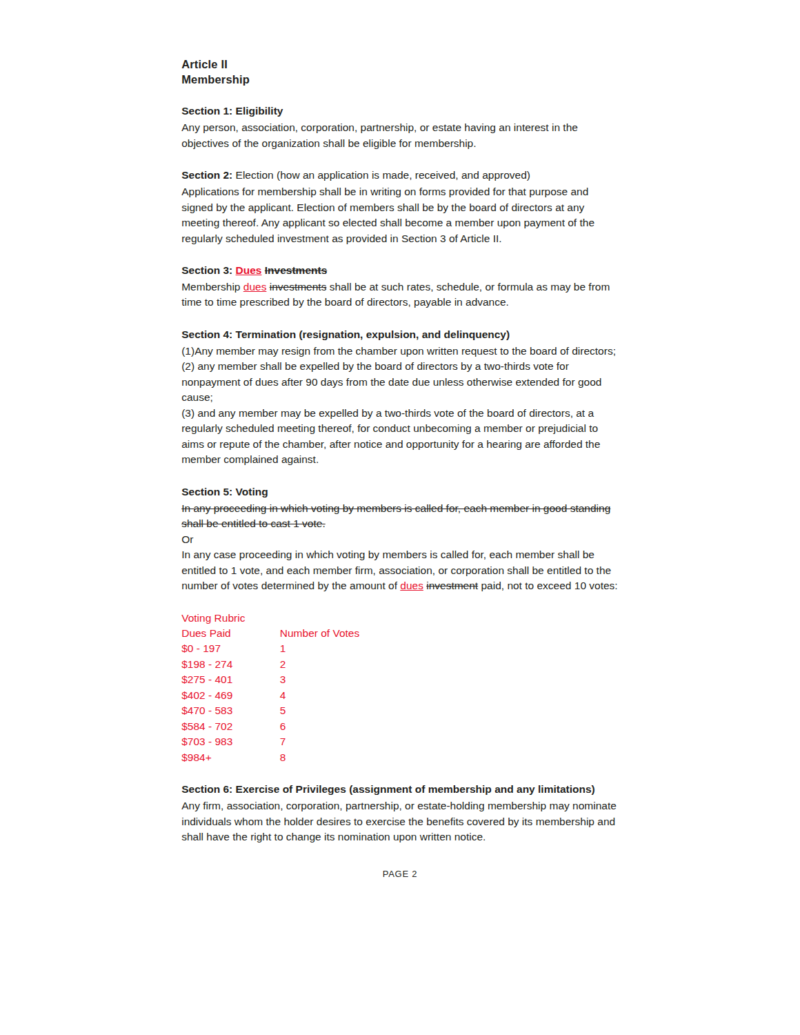Article II
Membership
Section 1: Eligibility
Any person, association, corporation, partnership, or estate having an interest in the objectives of the organization shall be eligible for membership.
Section 2: Election (how an application is made, received, and approved)
Applications for membership shall be in writing on forms provided for that purpose and signed by the applicant. Election of members shall be by the board of directors at any meeting thereof. Any applicant so elected shall become a member upon payment of the regularly scheduled investment as provided in Section 3 of Article II.
Section 3: Dues Investments
Membership dues investments shall be at such rates, schedule, or formula as may be from time to time prescribed by the board of directors, payable in advance.
Section 4: Termination (resignation, expulsion, and delinquency)
(1)Any member may resign from the chamber upon written request to the board of directors;
(2) any member shall be expelled by the board of directors by a two-thirds vote for nonpayment of dues after 90 days from the date due unless otherwise extended for good cause;
(3) and any member may be expelled by a two-thirds vote of the board of directors, at a regularly scheduled meeting thereof, for conduct unbecoming a member or prejudicial to aims or repute of the chamber, after notice and opportunity for a hearing are afforded the member complained against.
Section 5: Voting
In any proceeding in which voting by members is called for, each member in good standing shall be entitled to cast 1 vote.
Or
In any case proceeding in which voting by members is called for, each member shall be entitled to 1 vote, and each member firm, association, or corporation shall be entitled to the number of votes determined by the amount of dues investment paid, not to exceed 10 votes:
Voting Rubric Dues Paid Number of Votes $0 - 1971 $198 - 2742 $275 - 4013 $402 - 4694 $470 - 5835 $584 - 7026 $703 - 9837 $984+8
Section 6: Exercise of Privileges (assignment of membership and any limitations)
Any firm, association, corporation, partnership, or estate-holding membership may nominate individuals whom the holder desires to exercise the benefits covered by its membership and shall have the right to change its nomination upon written notice.
PAGE 2